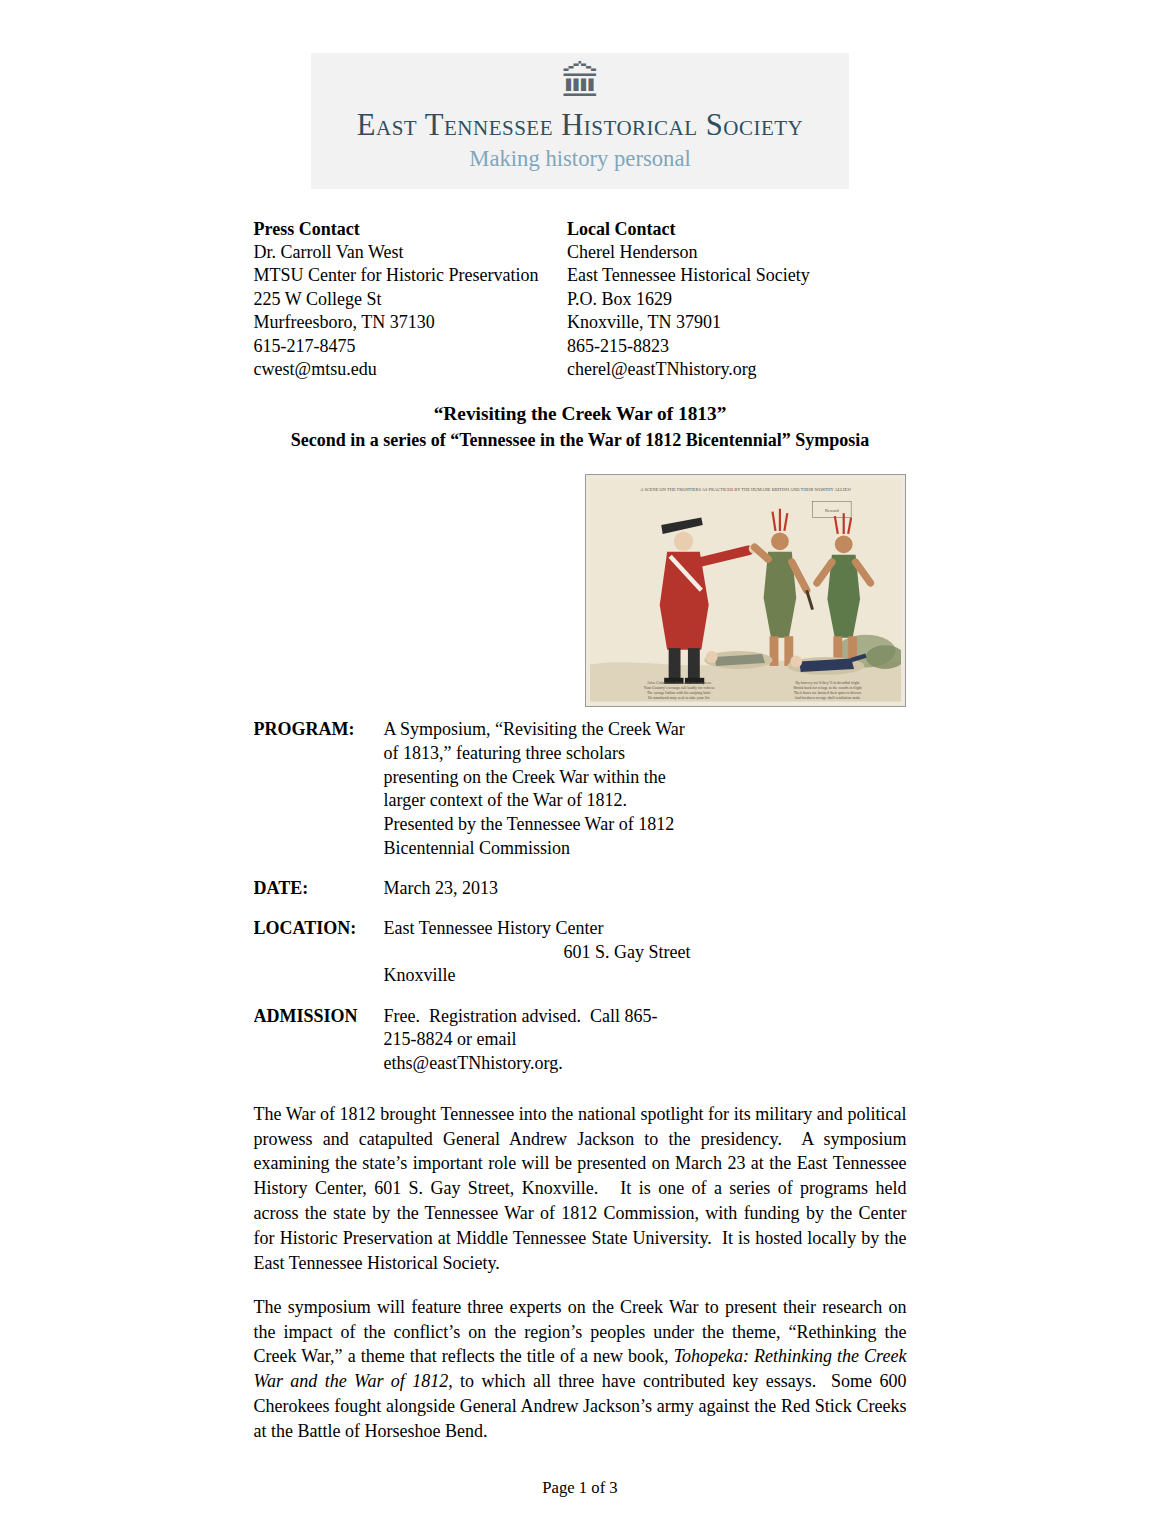🏛
East Tennessee Historical Society
Making history personal
| Press Contact Dr. Carroll Van West MTSU Center for Historic Preservation 225 W College St Murfreesboro, TN 37130 615-217-8475 cwest@mtsu.edu | Local Contact Cherel Henderson East Tennessee Historical Society P.O. Box 1629 Knoxville, TN 37901 865-215-8823 cherel@eastTNhistory.org |
“Revisiting the Creek War of 1813”
Second in a series of “Tennessee in the War of 1812 Bicentennial” Symposia
A SCENE ON THE FRONTIERS AS PRACTICED BY THE HUMANE BRITISH AND THEIR WORTHY ALLIES! Reward Arise Columbia’s Sons and forward press Your Country’s wrongs call loudly for redress The savage Indian with his scalping knife Or tomahawk may seek to take your life By bravery aw’d they’ll in dreadful fright Shrink back for refuge to the woods in flight Their bows are bursted their quivers thrown And brethren avenge shall retaliation make
| PROGRAM: | A Symposium, “Revisiting the Creek War of 1813,” featuring three scholars presenting on the Creek War within the larger context of the War of 1812. Presented by the Tennessee War of 1812 Bicentennial Commission |
| DATE: | March 23, 2013 |
| LOCATION: | East Tennessee History Center 601 S. Gay Street Knoxville |
| ADMISSION | Free. Registration advised. Call 865-215-8824 or email eths@eastTNhistory.org. |
The War of 1812 brought Tennessee into the national spotlight for its military and political prowess and catapulted General Andrew Jackson to the presidency. A symposium examining the state’s important role will be presented on March 23 at the East Tennessee History Center, 601 S. Gay Street, Knoxville. It is one of a series of programs held across the state by the Tennessee War of 1812 Commission, with funding by the Center for Historic Preservation at Middle Tennessee State University. It is hosted locally by the East Tennessee Historical Society.
The symposium will feature three experts on the Creek War to present their research on the impact of the conflict’s on the region’s peoples under the theme, “Rethinking the Creek War,” a theme that reflects the title of a new book, Tohopeka: Rethinking the Creek War and the War of 1812, to which all three have contributed key essays. Some 600 Cherokees fought alongside General Andrew Jackson’s army against the Red Stick Creeks at the Battle of Horseshoe Bend.
Page 1 of 3